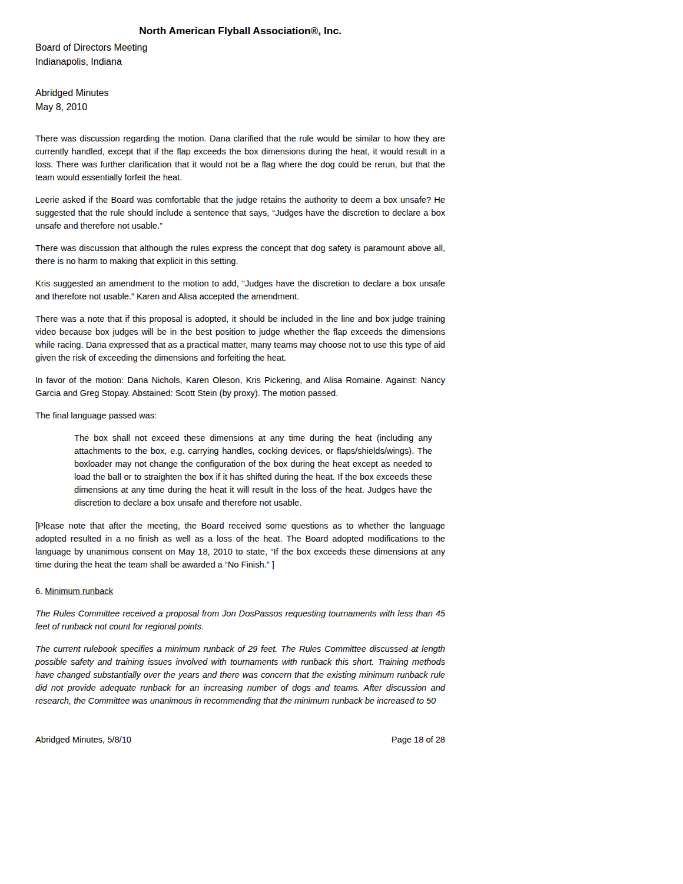North American Flyball Association®, Inc.
Board of Directors Meeting
Indianapolis, Indiana
Abridged Minutes
May 8, 2010
There was discussion regarding the motion. Dana clarified that the rule would be similar to how they are currently handled, except that if the flap exceeds the box dimensions during the heat, it would result in a loss. There was further clarification that it would not be a flag where the dog could be rerun, but that the team would essentially forfeit the heat.
Leerie asked if the Board was comfortable that the judge retains the authority to deem a box unsafe? He suggested that the rule should include a sentence that says, “Judges have the discretion to declare a box unsafe and therefore not usable.”
There was discussion that although the rules express the concept that dog safety is paramount above all, there is no harm to making that explicit in this setting.
Kris suggested an amendment to the motion to add, “Judges have the discretion to declare a box unsafe and therefore not usable.” Karen and Alisa accepted the amendment.
There was a note that if this proposal is adopted, it should be included in the line and box judge training video because box judges will be in the best position to judge whether the flap exceeds the dimensions while racing. Dana expressed that as a practical matter, many teams may choose not to use this type of aid given the risk of exceeding the dimensions and forfeiting the heat.
In favor of the motion: Dana Nichols, Karen Oleson, Kris Pickering, and Alisa Romaine. Against: Nancy Garcia and Greg Stopay. Abstained: Scott Stein (by proxy). The motion passed.
The final language passed was:
The box shall not exceed these dimensions at any time during the heat (including any attachments to the box, e.g. carrying handles, cocking devices, or flaps/shields/wings). The boxloader may not change the configuration of the box during the heat except as needed to load the ball or to straighten the box if it has shifted during the heat. If the box exceeds these dimensions at any time during the heat it will result in the loss of the heat. Judges have the discretion to declare a box unsafe and therefore not usable.
[Please note that after the meeting, the Board received some questions as to whether the language adopted resulted in a no finish as well as a loss of the heat. The Board adopted modifications to the language by unanimous consent on May 18, 2010 to state, “If the box exceeds these dimensions at any time during the heat the team shall be awarded a “No Finish.” ]
6. Minimum runback
The Rules Committee received a proposal from Jon DosPassos requesting tournaments with less than 45 feet of runback not count for regional points.
The current rulebook specifies a minimum runback of 29 feet. The Rules Committee discussed at length possible safety and training issues involved with tournaments with runback this short. Training methods have changed substantially over the years and there was concern that the existing minimum runback rule did not provide adequate runback for an increasing number of dogs and teams. After discussion and research, the Committee was unanimous in recommending that the minimum runback be increased to 50
Abridged Minutes, 5/8/10 Page 18 of 28